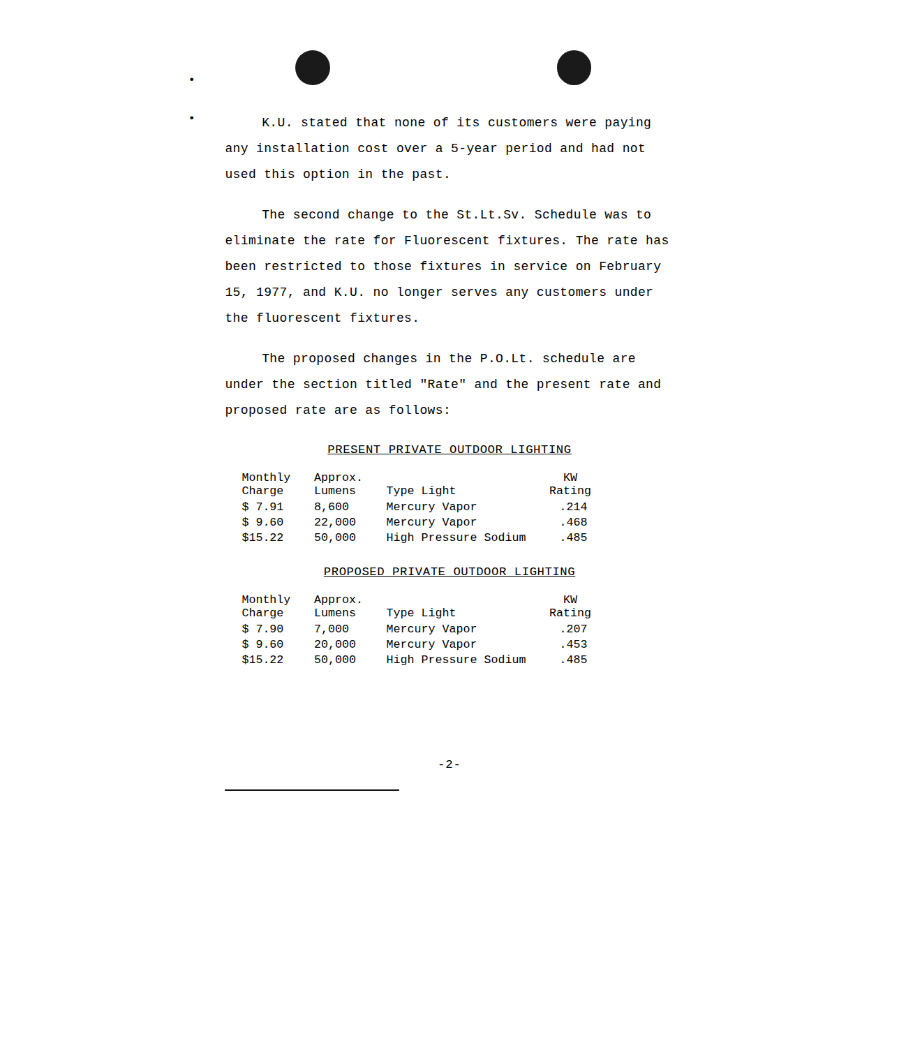•
•
K.U. stated that none of its customers were paying any installation cost over a 5-year period and had not used this option in the past.
The second change to the St.Lt.Sv. Schedule was to eliminate the rate for Fluorescent fixtures. The rate has been restricted to those fixtures in service on February 15, 1977, and K.U. no longer serves any customers under the fluorescent fixtures.
The proposed changes in the P.O.Lt. schedule are under the section titled "Rate" and the present rate and proposed rate are as follows:
PRESENT PRIVATE OUTDOOR LIGHTING
| Monthly Charge | Approx. Lumens | Type Light | KW Rating |
| --- | --- | --- | --- |
| $ 7.91 | 8,600 | Mercury Vapor | .214 |
| $ 9.60 | 22,000 | Mercury Vapor | .468 |
| $15.22 | 50,000 | High Pressure Sodium | .485 |
PROPOSED PRIVATE OUTDOOR LIGHTING
| Monthly Charge | Approx. Lumens | Type Light | KW Rating |
| --- | --- | --- | --- |
| $ 7.90 | 7,000 | Mercury Vapor | .207 |
| $ 9.60 | 20,000 | Mercury Vapor | .453 |
| $15.22 | 50,000 | High Pressure Sodium | .485 |
-2-